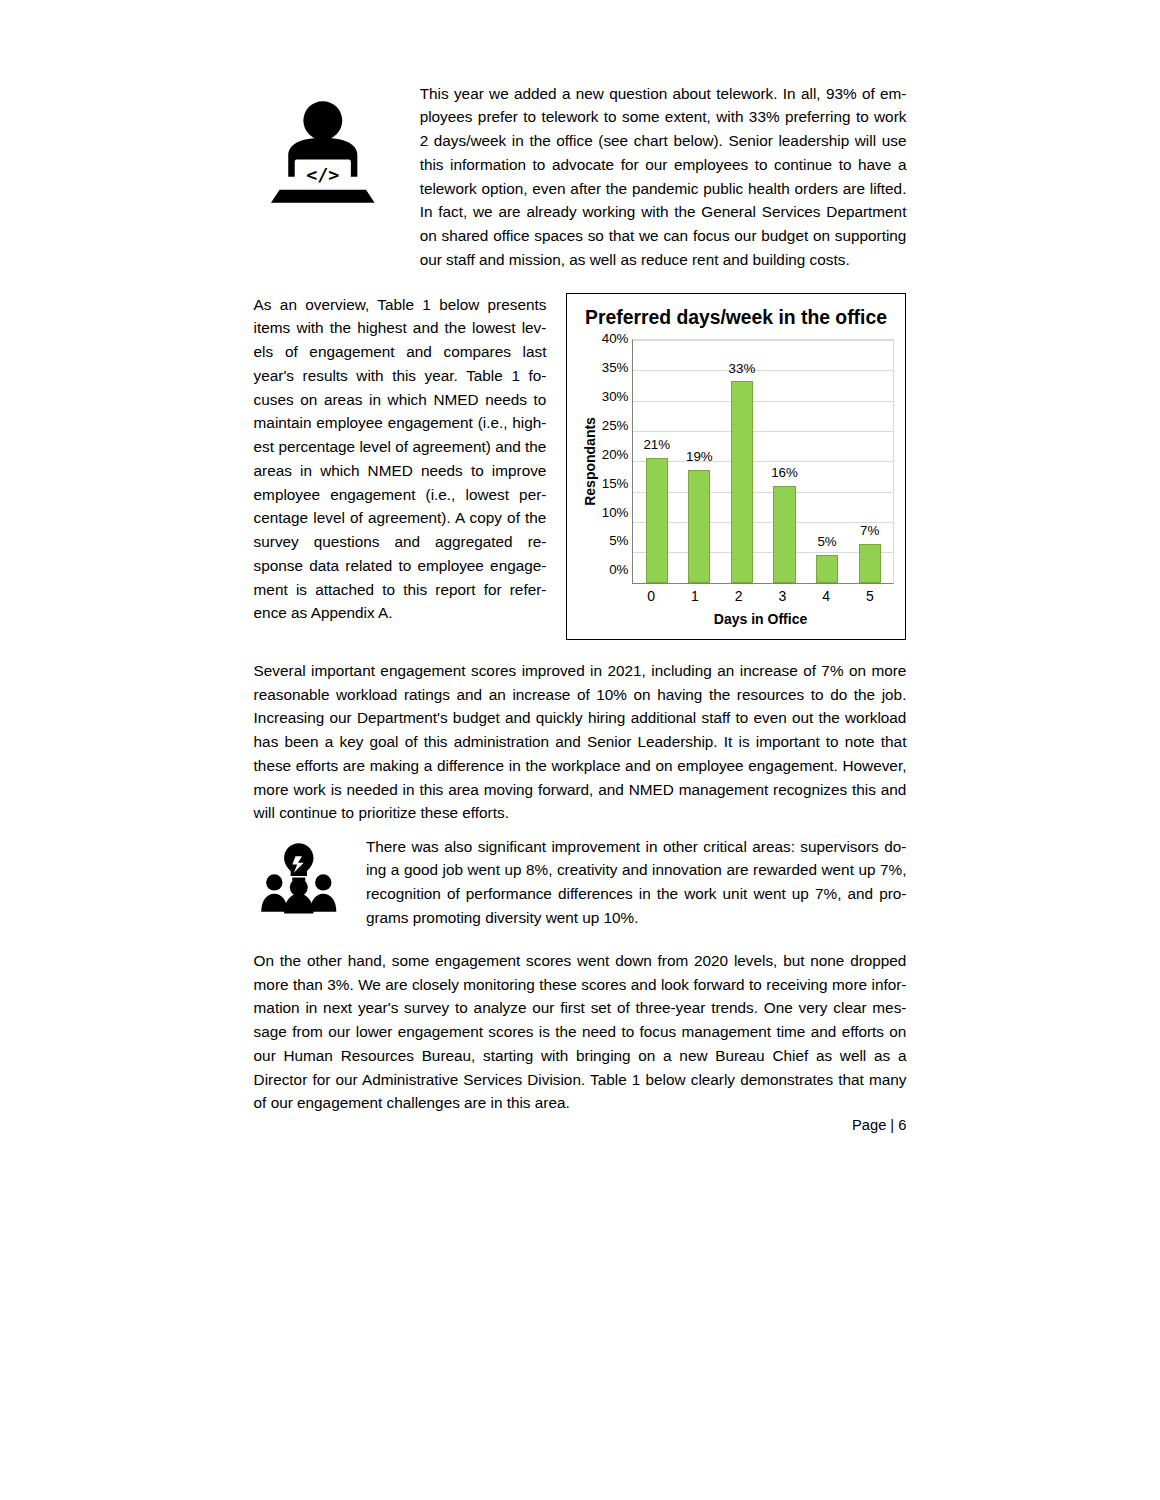</>
This year we added a new question about telework. In all, 93% of employees prefer to telework to some extent, with 33% preferring to work 2 days/week in the office (see chart below). Senior leadership will use this information to advocate for our employees to continue to have a telework option, even after the pandemic public health orders are lifted. In fact, we are already working with the General Services Department on shared office spaces so that we can focus our budget on supporting our staff and mission, as well as reduce rent and building costs.
As an overview, Table 1 below presents items with the highest and the lowest levels of engagement and compares last year's results with this year. Table 1 focuses on areas in which NMED needs to maintain employee engagement (i.e., highest percentage level of agreement) and the areas in which NMED needs to improve employee engagement (i.e., lowest percentage level of agreement). A copy of the survey questions and aggregated response data related to employee engagement is attached to this report for reference as Appendix A.
Preferred days/week in the office
Respondants
40% 35% 30% 25% 20% 15% 10% 5% 0%
21%
19%
33%
16%
5%
7%
012345
Days in Office
Several important engagement scores improved in 2021, including an increase of 7% on more reasonable workload ratings and an increase of 10% on having the resources to do the job. Increasing our Department's budget and quickly hiring additional staff to even out the workload has been a key goal of this administration and Senior Leadership. It is important to note that these efforts are making a difference in the workplace and on employee engagement. However, more work is needed in this area moving forward, and NMED management recognizes this and will continue to prioritize these efforts.
There was also significant improvement in other critical areas: supervisors doing a good job went up 8%, creativity and innovation are rewarded went up 7%, recognition of performance differences in the work unit went up 7%, and programs promoting diversity went up 10%.
On the other hand, some engagement scores went down from 2020 levels, but none dropped more than 3%. We are closely monitoring these scores and look forward to receiving more information in next year's survey to analyze our first set of three-year trends. One very clear message from our lower engagement scores is the need to focus management time and efforts on our Human Resources Bureau, starting with bringing on a new Bureau Chief as well as a Director for our Administrative Services Division. Table 1 below clearly demonstrates that many of our engagement challenges are in this area.
Page | 6